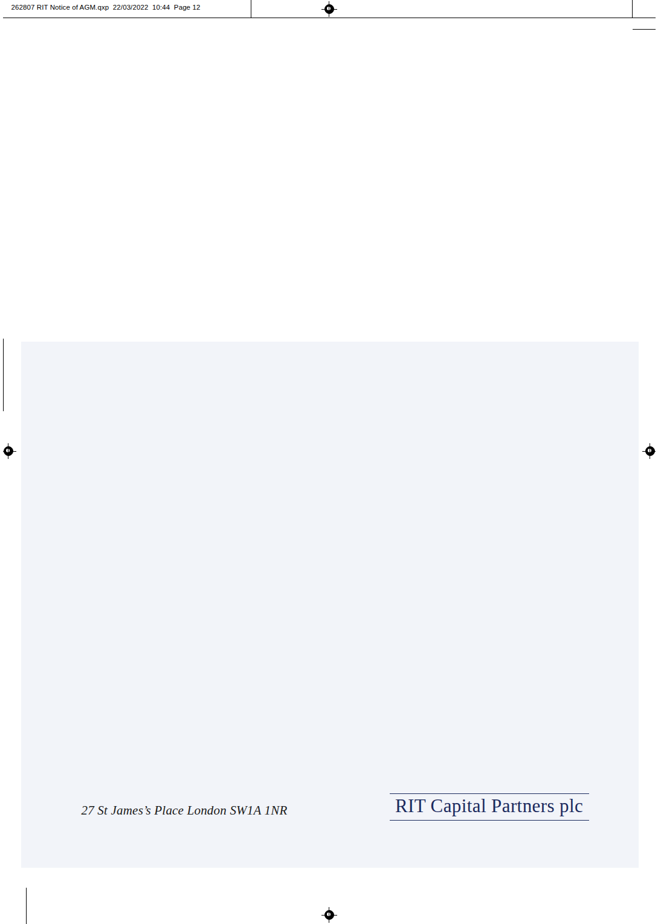262807 RIT Notice of AGM.qxp 22/03/2022 10:44 Page 12
27 St James’s Place London SW1A 1NR
RIT Capital Partners plc